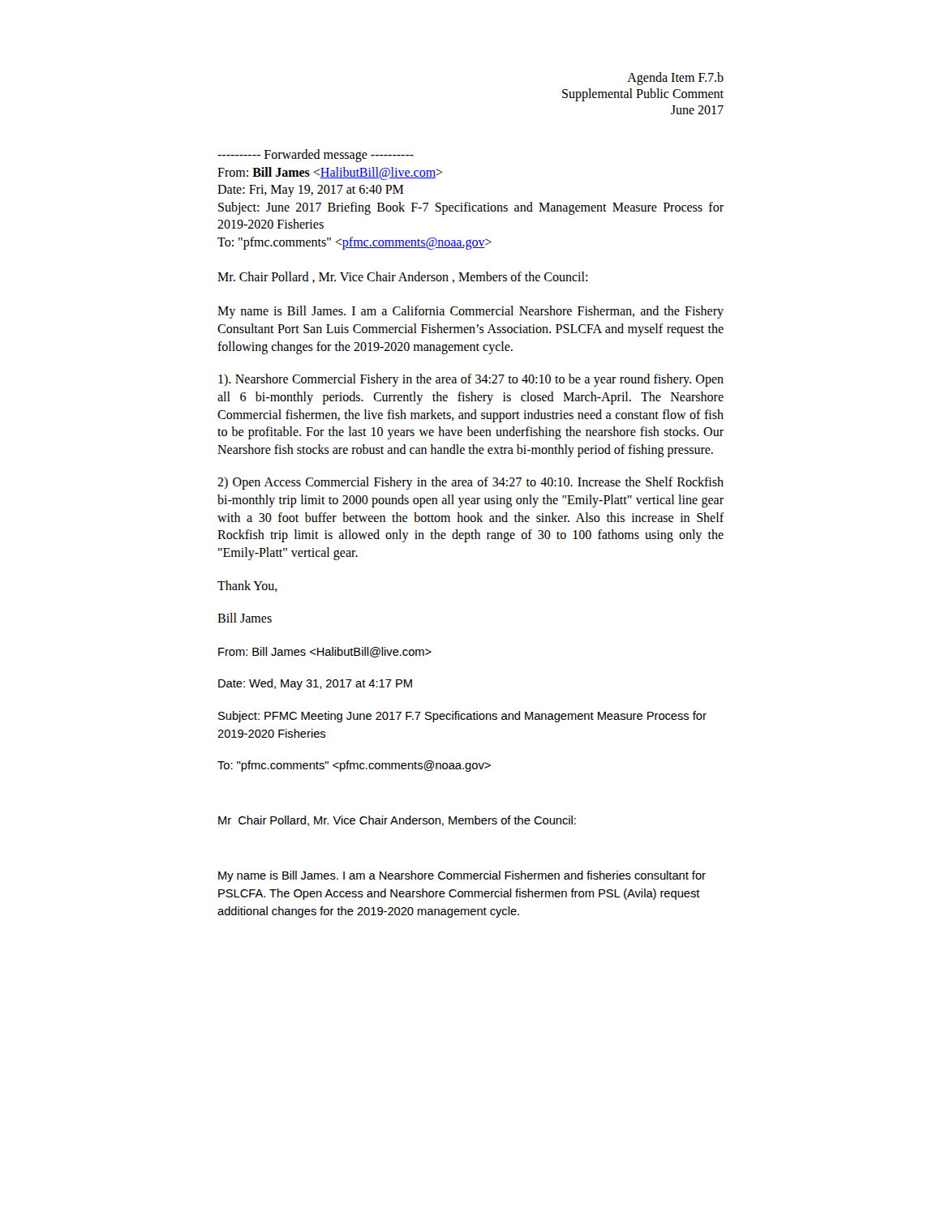Agenda Item F.7.b
Supplemental Public Comment
June 2017
---------- Forwarded message ----------
From: Bill James <HalibutBill@live.com>
Date: Fri, May 19, 2017 at 6:40 PM
Subject: June 2017 Briefing Book F-7 Specifications and Management Measure Process for 2019-2020 Fisheries
To: "pfmc.comments" <pfmc.comments@noaa.gov>
Mr. Chair Pollard , Mr. Vice Chair Anderson , Members of the Council:
My name is Bill James. I am a California Commercial Nearshore Fisherman, and the Fishery Consultant Port San Luis Commercial Fishermen’s Association. PSLCFA and myself request the following changes for the 2019-2020 management cycle.
1). Nearshore Commercial Fishery in the area of 34:27 to 40:10 to be a year round fishery. Open all 6 bi-monthly periods. Currently the fishery is closed March-April. The Nearshore Commercial fishermen, the live fish markets, and support industries need a constant flow of fish to be profitable. For the last 10 years we have been underfishing the nearshore fish stocks. Our Nearshore fish stocks are robust and can handle the extra bi-monthly period of fishing pressure.
2) Open Access Commercial Fishery in the area of 34:27 to 40:10. Increase the Shelf Rockfish bi-monthly trip limit to 2000 pounds open all year using only the "Emily-Platt" vertical line gear with a 30 foot buffer between the bottom hook and the sinker. Also this increase in Shelf Rockfish trip limit is allowed only in the depth range of 30 to 100 fathoms using only the "Emily-Platt" vertical gear.
Thank You,
Bill James
From: Bill James <HalibutBill@live.com>
Date: Wed, May 31, 2017 at 4:17 PM
Subject: PFMC Meeting June 2017 F.7 Specifications and Management Measure Process for 2019-2020 Fisheries
To: "pfmc.comments" <pfmc.comments@noaa.gov>
Mr Chair Pollard, Mr. Vice Chair Anderson, Members of the Council:
My name is Bill James. I am a Nearshore Commercial Fishermen and fisheries consultant for PSLCFA. The Open Access and Nearshore Commercial fishermen from PSL (Avila) request additional changes for the 2019-2020 management cycle.